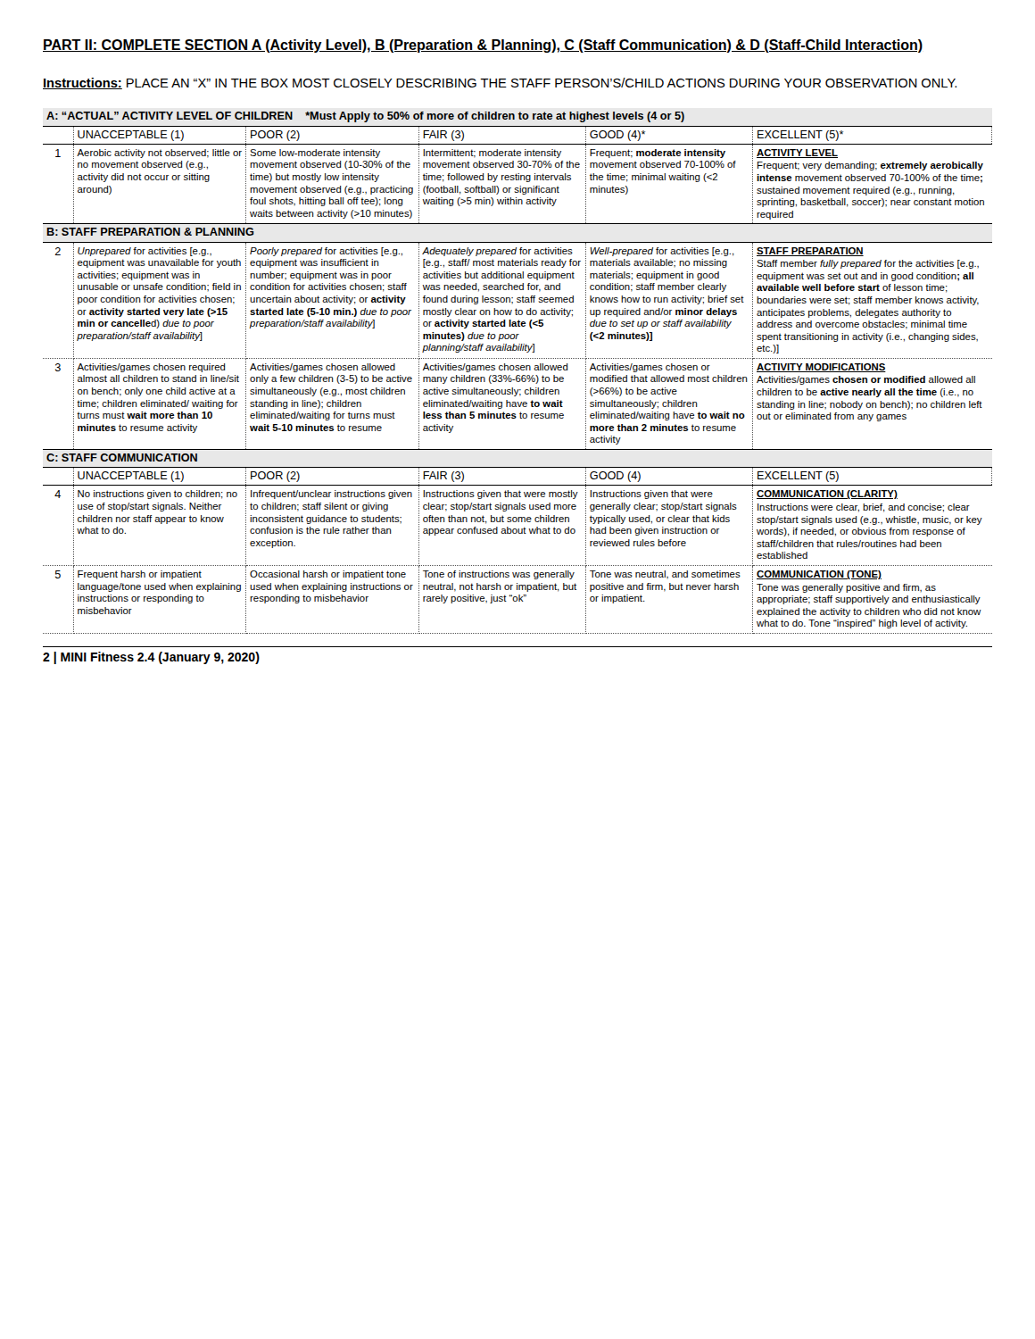PART II: COMPLETE SECTION A (Activity Level), B (Preparation & Planning), C (Staff Communication) & D (Staff-Child Interaction)
Instructions: PLACE AN “X” IN THE BOX MOST CLOSELY DESCRIBING THE STAFF PERSON’S/CHILD ACTIONS DURING YOUR OBSERVATION ONLY.
| A: “ACTUAL” ACTIVITY LEVEL OF CHILDREN *Must Apply to 50% of more of children to rate at highest levels (4 or 5) |
| | UNACCEPTABLE (1) | POOR (2) | FAIR (3) | GOOD (4)* | EXCELLENT (5)* |
| 1 | Aerobic activity not observed; little or no movement observed (e.g., activity did not occur or sitting around) | Some low-moderate intensity movement observed (10-30% of the time) but mostly low intensity movement observed (e.g., practicing foul shots, hitting ball off tee); long waits between activity (>10 minutes) | Intermittent; moderate intensity movement observed 30-70% of the time; followed by resting intervals (football, softball) or significant waiting (>5 min) within activity | Frequent; moderate intensity movement observed 70-100% of the time; minimal waiting (<2 minutes) | ACTIVITY LEVEL Frequent; very demanding; extremely aerobically intense movement observed 70-100% of the time ; sustained movement required (e.g., running, sprinting, basketball, soccer); near constant motion required |
| B: STAFF PREPARATION & PLANNING |
| 2 | Unprepared for activities [e.g., equipment was unavailable for youth activities; equipment was in unusable or unsafe condition; field in poor condition for activities chosen; or activity started very late (>15 min or cancelle d) due to poor preparation/staff availability ] | Poorly prepared for activities [e.g., equipment was insufficient in number; equipment was in poor condition for activities chosen; staff uncertain about activity; or activity started late (5-10 min.) due to poor preparation/staff availability ] | Adequately prepared for activities [e.g., staff/ most materials ready for activities but additional equipment was needed, searched for, and found during lesson; staff seemed mostly clear on how to do activity; or activity started late (<5 minutes) due to poor planning/staff availability ] | Well-prepared for activities [e.g., materials available; no missing materials; equipment in good condition; staff member clearly knows how to run activity; brief set up required and/or minor delays due to set up or staff availability (<2 minutes)] | STAFF PREPARATION Staff member fully prepared for the activities [e.g., equipment was set out and in good condition ; all available well before start of lesson time; boundaries were set; staff member knows activity, anticipates problems, delegates authority to address and overcome obstacles; minimal time spent transitioning in activity (i.e., changing sides, etc.)] |
| 3 | Activities/games chosen required almost all children to stand in line/sit on bench; only one child active at a time; children eliminated/ waiting for turns must wait more than 10 minutes to resume activity | Activities/games chosen allowed only a few children (3-5) to be active simultaneously (e.g., most children standing in line); children eliminated/waiting for turns must wait 5-10 minutes to resume | Activities/games chosen allowed many children (33%-66%) to be active simultaneously; children eliminated/waiting have to wait less than 5 minutes to resume activity | Activities/games chosen or modified that allowed most children (>66%) to be active simultaneously; children eliminated/waiting have to wait no more than 2 minutes to resume activity | ACTIVITY MODIFICATIONS Activities/games chosen or modified allowed all children to be active nearly all the time (i.e., no standing in line; nobody on bench); no children left out or eliminated from any games |
| C: STAFF COMMUNICATION |
| | UNACCEPTABLE (1) | POOR (2) | FAIR (3) | GOOD (4) | EXCELLENT (5) |
| 4 | No instructions given to children; no use of stop/start signals. Neither children nor staff appear to know what to do. | Infrequent/unclear instructions given to children; staff silent or giving inconsistent guidance to students; confusion is the rule rather than exception. | Instructions given that were mostly clear; stop/start signals used more often than not, but some children appear confused about what to do | Instructions given that were generally clear; stop/start signals typically used, or clear that kids had been given instruction or reviewed rules before | COMMUNICATION (CLARITY) Instructions were clear, brief, and concise; clear stop/start signals used (e.g., whistle, music, or key words), if needed, or obvious from response of staff/children that rules/routines had been established |
| 5 | Frequent harsh or impatient language/tone used when explaining instructions or responding to misbehavior | Occasional harsh or impatient tone used when explaining instructions or responding to misbehavior | Tone of instructions was generally neutral, not harsh or impatient, but rarely positive, just “ok” | Tone was neutral, and sometimes positive and firm, but never harsh or impatient. | COMMUNICATION (TONE) Tone was generally positive and firm, as appropriate; staff supportively and enthusiastically explained the activity to children who did not know what to do. Tone “inspired” high level of activity. |
2 | MINI Fitness 2.4 (January 9, 2020)